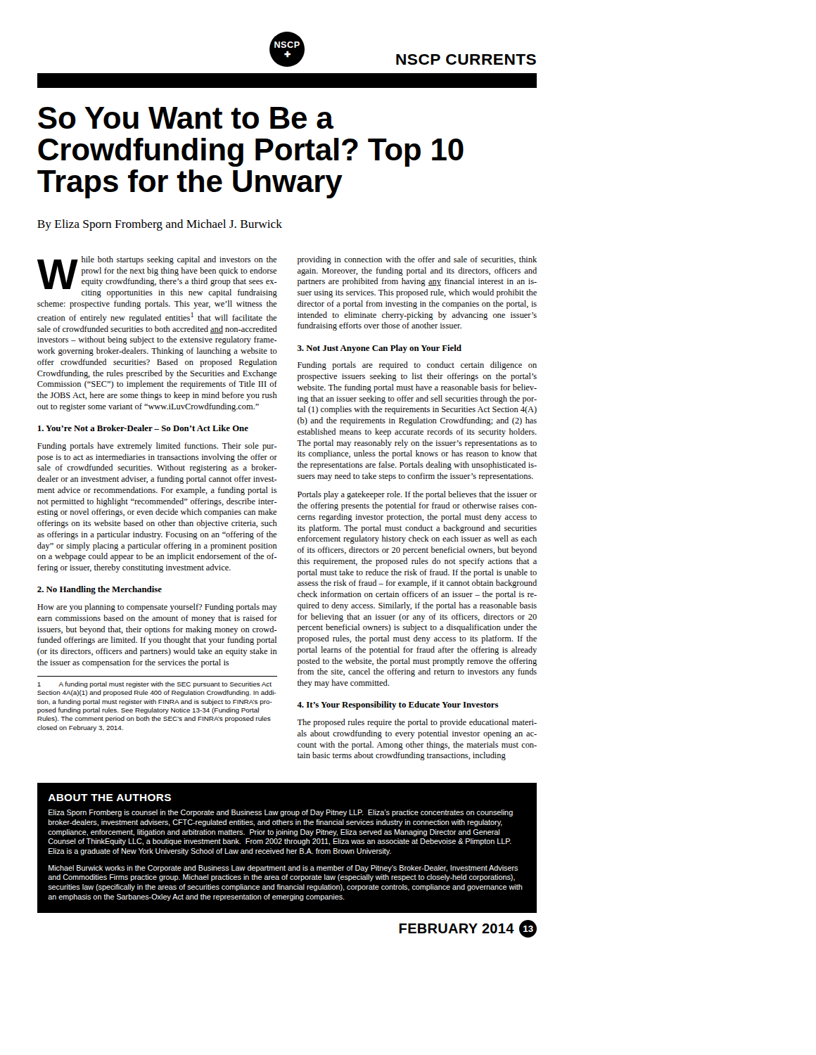NSCP ✚
NSCP Currents
So You Want to Be a Crowdfunding Portal? Top 10 Traps for the Unwary
By Eliza Sporn Fromberg and Michael J. Burwick
While both startups seeking capital and investors on the prowl for the next big thing have been quick to endorse equity crowdfunding, there’s a third group that sees exciting opportunities in this new capital fundraising scheme: prospective funding portals. This year, we’ll witness the creation of entirely new regulated entities1 that will facilitate the sale of crowdfunded securities to both accredited and non-accredited investors – without being subject to the extensive regulatory framework governing broker-dealers. Thinking of launching a website to offer crowdfunded securities? Based on proposed Regulation Crowdfunding, the rules prescribed by the Securities and Exchange Commission (“SEC”) to implement the requirements of Title III of the JOBS Act, here are some things to keep in mind before you rush out to register some variant of “www.iLuvCrowdfunding.com.”
1. You’re Not a Broker-Dealer – So Don’t Act Like One
Funding portals have extremely limited functions. Their sole purpose is to act as intermediaries in transactions involving the offer or sale of crowdfunded securities. Without registering as a broker-dealer or an investment adviser, a funding portal cannot offer investment advice or recommendations. For example, a funding portal is not permitted to highlight “recommended” offerings, describe interesting or novel offerings, or even decide which companies can make offerings on its website based on other than objective criteria, such as offerings in a particular industry. Focusing on an “offering of the day” or simply placing a particular offering in a prominent position on a webpage could appear to be an implicit endorsement of the offering or issuer, thereby constituting investment advice.
2. No Handling the Merchandise
How are you planning to compensate yourself? Funding portals may earn commissions based on the amount of money that is raised for issuers, but beyond that, their options for making money on crowdfunded offerings are limited. If you thought that your funding portal (or its directors, officers and partners) would take an equity stake in the issuer as compensation for the services the portal is
1 A funding portal must register with the SEC pursuant to Securities Act Section 4A(a)(1) and proposed Rule 400 of Regulation Crowdfunding. In addition, a funding portal must register with FINRA and is subject to FINRA’s proposed funding portal rules. See Regulatory Notice 13-34 (Funding Portal Rules). The comment period on both the SEC’s and FINRA’s proposed rules closed on February 3, 2014.
providing in connection with the offer and sale of securities, think again. Moreover, the funding portal and its directors, officers and partners are prohibited from having any financial interest in an issuer using its services. This proposed rule, which would prohibit the director of a portal from investing in the companies on the portal, is intended to eliminate cherry-picking by advancing one issuer’s fundraising efforts over those of another issuer.
3. Not Just Anyone Can Play on Your Field
Funding portals are required to conduct certain diligence on prospective issuers seeking to list their offerings on the portal’s website. The funding portal must have a reasonable basis for believing that an issuer seeking to offer and sell securities through the portal (1) complies with the requirements in Securities Act Section 4(A)(b) and the requirements in Regulation Crowdfunding; and (2) has established means to keep accurate records of its security holders. The portal may reasonably rely on the issuer’s representations as to its compliance, unless the portal knows or has reason to know that the representations are false. Portals dealing with unsophisticated issuers may need to take steps to confirm the issuer’s representations.
Portals play a gatekeeper role. If the portal believes that the issuer or the offering presents the potential for fraud or otherwise raises concerns regarding investor protection, the portal must deny access to its platform. The portal must conduct a background and securities enforcement regulatory history check on each issuer as well as each of its officers, directors or 20 percent beneficial owners, but beyond this requirement, the proposed rules do not specify actions that a portal must take to reduce the risk of fraud. If the portal is unable to assess the risk of fraud – for example, if it cannot obtain background check information on certain officers of an issuer – the portal is required to deny access. Similarly, if the portal has a reasonable basis for believing that an issuer (or any of its officers, directors or 20 percent beneficial owners) is subject to a disqualification under the proposed rules, the portal must deny access to its platform. If the portal learns of the potential for fraud after the offering is already posted to the website, the portal must promptly remove the offering from the site, cancel the offering and return to investors any funds they may have committed.
4. It’s Your Responsibility to Educate Your Investors
The proposed rules require the portal to provide educational materials about crowdfunding to every potential investor opening an account with the portal. Among other things, the materials must contain basic terms about crowdfunding transactions, including
About the Authors
Eliza Sporn Fromberg is counsel in the Corporate and Business Law group of Day Pitney LLP. Eliza’s practice concentrates on counseling broker-dealers, investment advisers, CFTC-regulated entities, and others in the financial services industry in connection with regulatory, compliance, enforcement, litigation and arbitration matters. Prior to joining Day Pitney, Eliza served as Managing Director and General Counsel of ThinkEquity LLC, a boutique investment bank. From 2002 through 2011, Eliza was an associate at Debevoise & Plimpton LLP. Eliza is a graduate of New York University School of Law and received her B.A. from Brown University.
Michael Burwick works in the Corporate and Business Law department and is a member of Day Pitney’s Broker-Dealer, Investment Advisers and Commodities Firms practice group. Michael practices in the area of corporate law (especially with respect to closely-held corporations), securities law (specifically in the areas of securities compliance and financial regulation), corporate controls, compliance and governance with an emphasis on the Sarbanes-Oxley Act and the representation of emerging companies.
February 2014
13